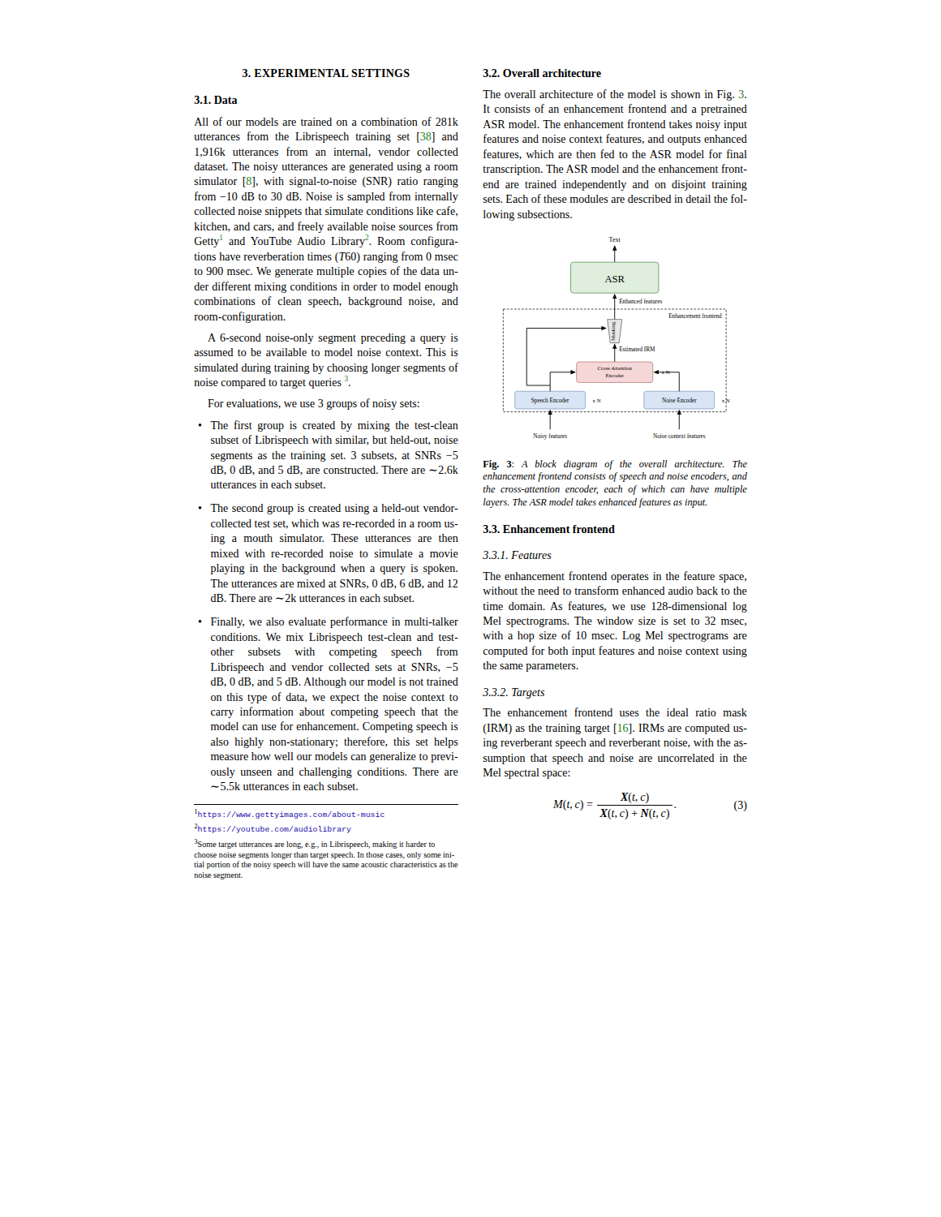3. EXPERIMENTAL SETTINGS
3.1. Data
All of our models are trained on a combination of 281k utterances from the Librispeech training set [38] and 1,916k utterances from an internal, vendor collected dataset. The noisy utterances are generated using a room simulator [8], with signal-to-noise (SNR) ratio ranging from −10 dB to 30 dB. Noise is sampled from internally collected noise snippets that simulate conditions like cafe, kitchen, and cars, and freely available noise sources from Getty1 and YouTube Audio Library2. Room configurations have reverberation times (T60) ranging from 0 msec to 900 msec. We generate multiple copies of the data under different mixing conditions in order to model enough combinations of clean speech, background noise, and room-configuration.
A 6-second noise-only segment preceding a query is assumed to be available to model noise context. This is simulated during training by choosing longer segments of noise compared to target queries 3.
For evaluations, we use 3 groups of noisy sets:
The first group is created by mixing the test-clean subset of Librispeech with similar, but held-out, noise segments as the training set. 3 subsets, at SNRs −5 dB, 0 dB, and 5 dB, are constructed. There are ∼2.6k utterances in each subset.
The second group is created using a held-out vendor-collected test set, which was re-recorded in a room using a mouth simulator. These utterances are then mixed with re-recorded noise to simulate a movie playing in the background when a query is spoken. The utterances are mixed at SNRs, 0 dB, 6 dB, and 12 dB. There are ∼2k utterances in each subset.
Finally, we also evaluate performance in multi-talker conditions. We mix Librispeech test-clean and test-other subsets with competing speech from Librispeech and vendor collected sets at SNRs, −5 dB, 0 dB, and 5 dB. Although our model is not trained on this type of data, we expect the noise context to carry information about competing speech that the model can use for enhancement. Competing speech is also highly non-stationary; therefore, this set helps measure how well our models can generalize to previously unseen and challenging conditions. There are ∼5.5k utterances in each subset.
1https://www.gettyimages.com/about-music
2https://youtube.com/audiolibrary
3Some target utterances are long, e.g., in Librispeech, making it harder to choose noise segments longer than target speech. In those cases, only some initial portion of the noisy speech will have the same acoustic characteristics as the noise segment.
3.2. Overall architecture
The overall architecture of the model is shown in Fig. 3. It consists of an enhancement frontend and a pretrained ASR model. The enhancement frontend takes noisy input features and noise context features, and outputs enhanced features, which are then fed to the ASR model for final transcription. The ASR model and the enhancement frontend are trained independently and on disjoint training sets. Each of these modules are described in detail the following subsections.
Text ASR Enhanced features Enhancement frontend Masking Estimated IRM Cross Attention Encoder x N Speech Encoder x N Noise Encoder x N Noisy features Noise context features
Fig. 3: A block diagram of the overall architecture. The enhancement frontend consists of speech and noise encoders, and the cross-attention encoder, each of which can have multiple layers. The ASR model takes enhanced features as input.
3.3. Enhancement frontend
3.3.1. Features
The enhancement frontend operates in the feature space, without the need to transform enhanced audio back to the time domain. As features, we use 128-dimensional log Mel spectrograms. The window size is set to 32 msec, with a hop size of 10 msec. Log Mel spectrograms are computed for both input features and noise context using the same parameters.
3.3.2. Targets
The enhancement frontend uses the ideal ratio mask (IRM) as the training target [16]. IRMs are computed using reverberant speech and reverberant noise, with the assumption that speech and noise are uncorrelated in the Mel spectral space:
M(t, c) = X(t, c) X(t, c) + N(t, c) .
(3)